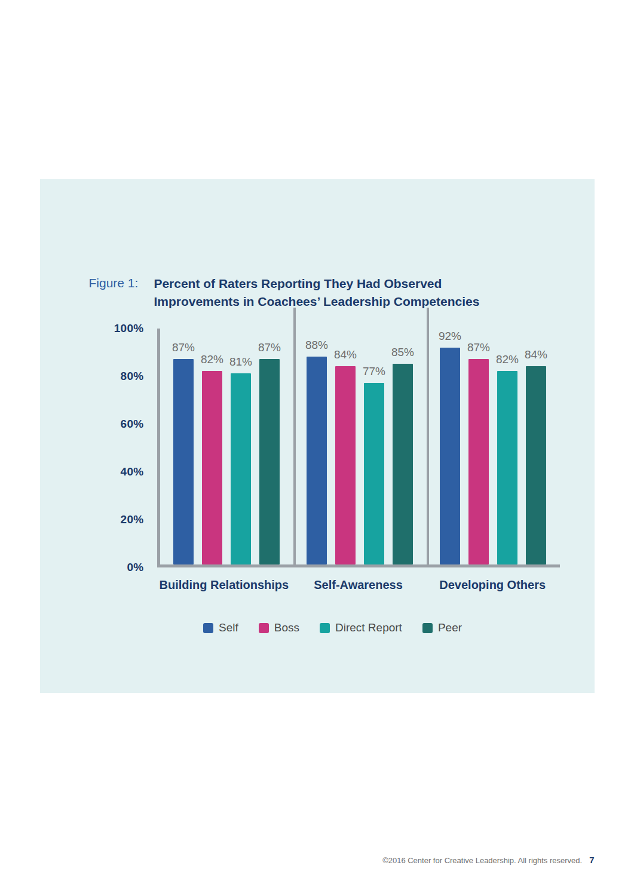Figure 1:
Percent of Raters Reporting They Had Observed
Improvements in Coachees’ Leadership Competencies
100% 80% 60% 40% 20% 0%
87%
82%
81%
87%
88%
84%
77%
85%
92%
87%
82%
84%
Building Relationships
Self-Awareness
Developing Others
Self
Boss
Direct Report
Peer
©2016 Center for Creative Leadership. All rights reserved. 7